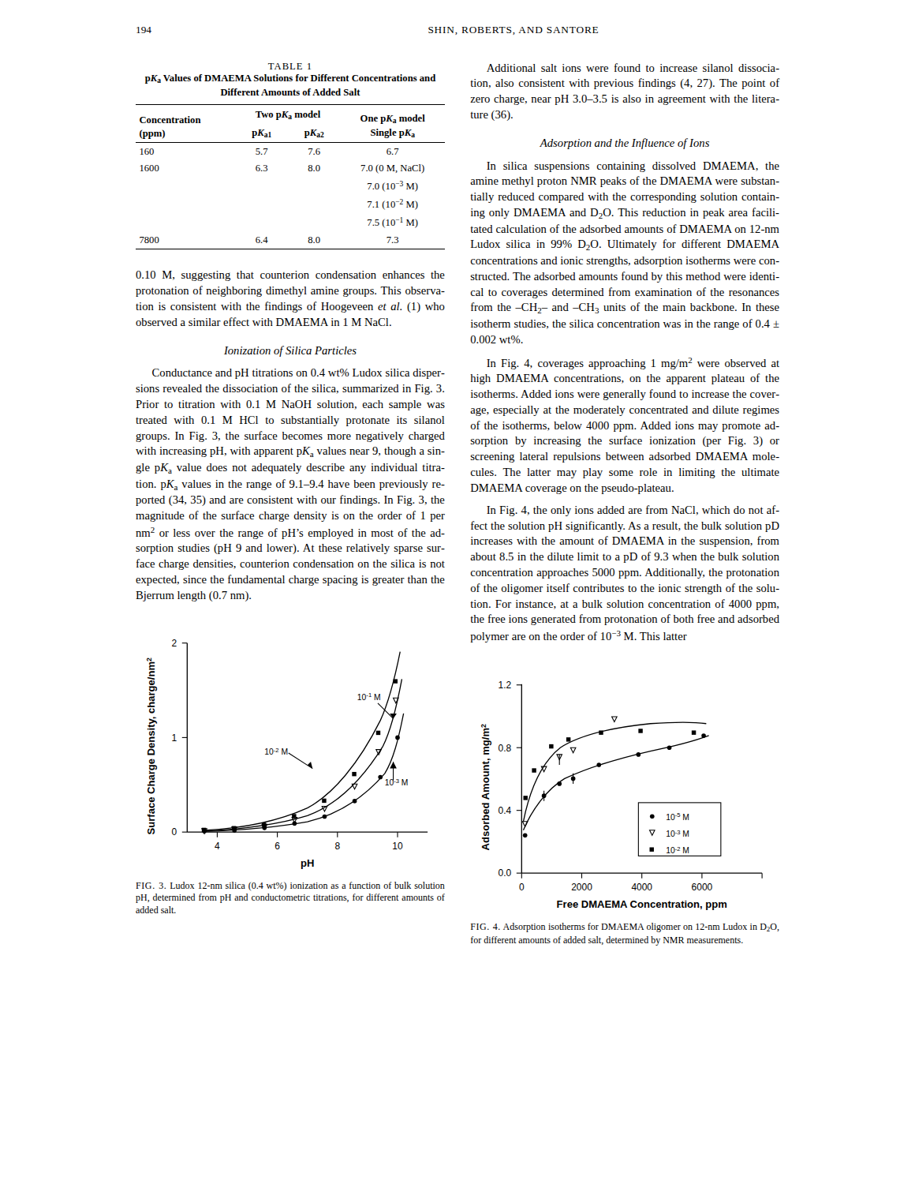194 SHIN, ROBERTS, AND SANTORE
TABLE 1
pKa Values of DMAEMA Solutions for Different Concentrations and Different Amounts of Added Salt
| Concentration (ppm) | Two p K a model | One p K a model Single p K a |
| --- | --- | --- |
| p K a1 | p K a2 |
| 160 | 5.7 | 7.6 | 6.7 |
| 1600 | 6.3 | 8.0 | 7.0 (0 M, NaCl) |
| | | | 7.0 (10 −3 M) |
| | | | 7.1 (10 −2 M) |
| | | | 7.5 (10 −1 M) |
| 7800 | 6.4 | 8.0 | 7.3 |
0.10 M, suggesting that counterion condensation enhances the protonation of neighboring dimethyl amine groups. This observation is consistent with the findings of Hoogeveen et al. (1) who observed a similar effect with DMAEMA in 1 M NaCl.
Ionization of Silica Particles
Conductance and pH titrations on 0.4 wt% Ludox silica dispersions revealed the dissociation of the silica, summarized in Fig. 3. Prior to titration with 0.1 M NaOH solution, each sample was treated with 0.1 M HCl to substantially protonate its silanol groups. In Fig. 3, the surface becomes more negatively charged with increasing pH, with apparent pKa values near 9, though a single pKa value does not adequately describe any individual titration. pKa values in the range of 9.1–9.4 have been previously reported (34, 35) and are consistent with our findings. In Fig. 3, the magnitude of the surface charge density is on the order of 1 per nm2 or less over the range of pH’s employed in most of the adsorption studies (pH 9 and lower). At these relatively sparse surface charge densities, counterion condensation on the silica is not expected, since the fundamental charge spacing is greater than the Bjerrum length (0.7 nm).
0 1 2 4 6 8 10 pH Surface Charge Density, charge/nm2 10-1 M 10-2 M 10-3 M
FIG. 3. Ludox 12-nm silica (0.4 wt%) ionization as a function of bulk solution pH, determined from pH and conductometric titrations, for different amounts of added salt.
Additional salt ions were found to increase silanol dissociation, also consistent with previous findings (4, 27). The point of zero charge, near pH 3.0–3.5 is also in agreement with the literature (36).
Adsorption and the Influence of Ions
In silica suspensions containing dissolved DMAEMA, the amine methyl proton NMR peaks of the DMAEMA were substantially reduced compared with the corresponding solution containing only DMAEMA and D2 O. This reduction in peak area facilitated calculation of the adsorbed amounts of DMAEMA on 12-nm Ludox silica in 99% D2 O. Ultimately for different DMAEMA concentrations and ionic strengths, adsorption isotherms were constructed. The adsorbed amounts found by this method were identical to coverages determined from examination of the resonances from the –CH2– and –CH3 units of the main backbone. In these isotherm studies, the silica concentration was in the range of 0.4 ± 0.002 wt%.
In Fig. 4, coverages approaching 1 mg/m2 were observed at high DMAEMA concentrations, on the apparent plateau of the isotherms. Added ions were generally found to increase the coverage, especially at the moderately concentrated and dilute regimes of the isotherms, below 4000 ppm. Added ions may promote adsorption by increasing the surface ionization (per Fig. 3) or screening lateral repulsions between adsorbed DMAEMA molecules. The latter may play some role in limiting the ultimate DMAEMA coverage on the pseudo-plateau.
In Fig. 4, the only ions added are from NaCl, which do not affect the solution pH significantly. As a result, the bulk solution pD increases with the amount of DMAEMA in the suspension, from about 8.5 in the dilute limit to a pD of 9.3 when the bulk solution concentration approaches 5000 ppm. Additionally, the protonation of the oligomer itself contributes to the ionic strength of the solution. For instance, at a bulk solution concentration of 4000 ppm, the free ions generated from protonation of both free and adsorbed polymer are on the order of 10−3 M. This latter
0.0 0.4 0.8 1.2 0 2000 4000 6000 Free DMAEMA Concentration, ppm Adsorbed Amount, mg/m2 10-5 M 10-3 M 10-2 M
FIG. 4. Adsorption isotherms for DMAEMA oligomer on 12-nm Ludox in D2 O, for different amounts of added salt, determined by NMR measurements.